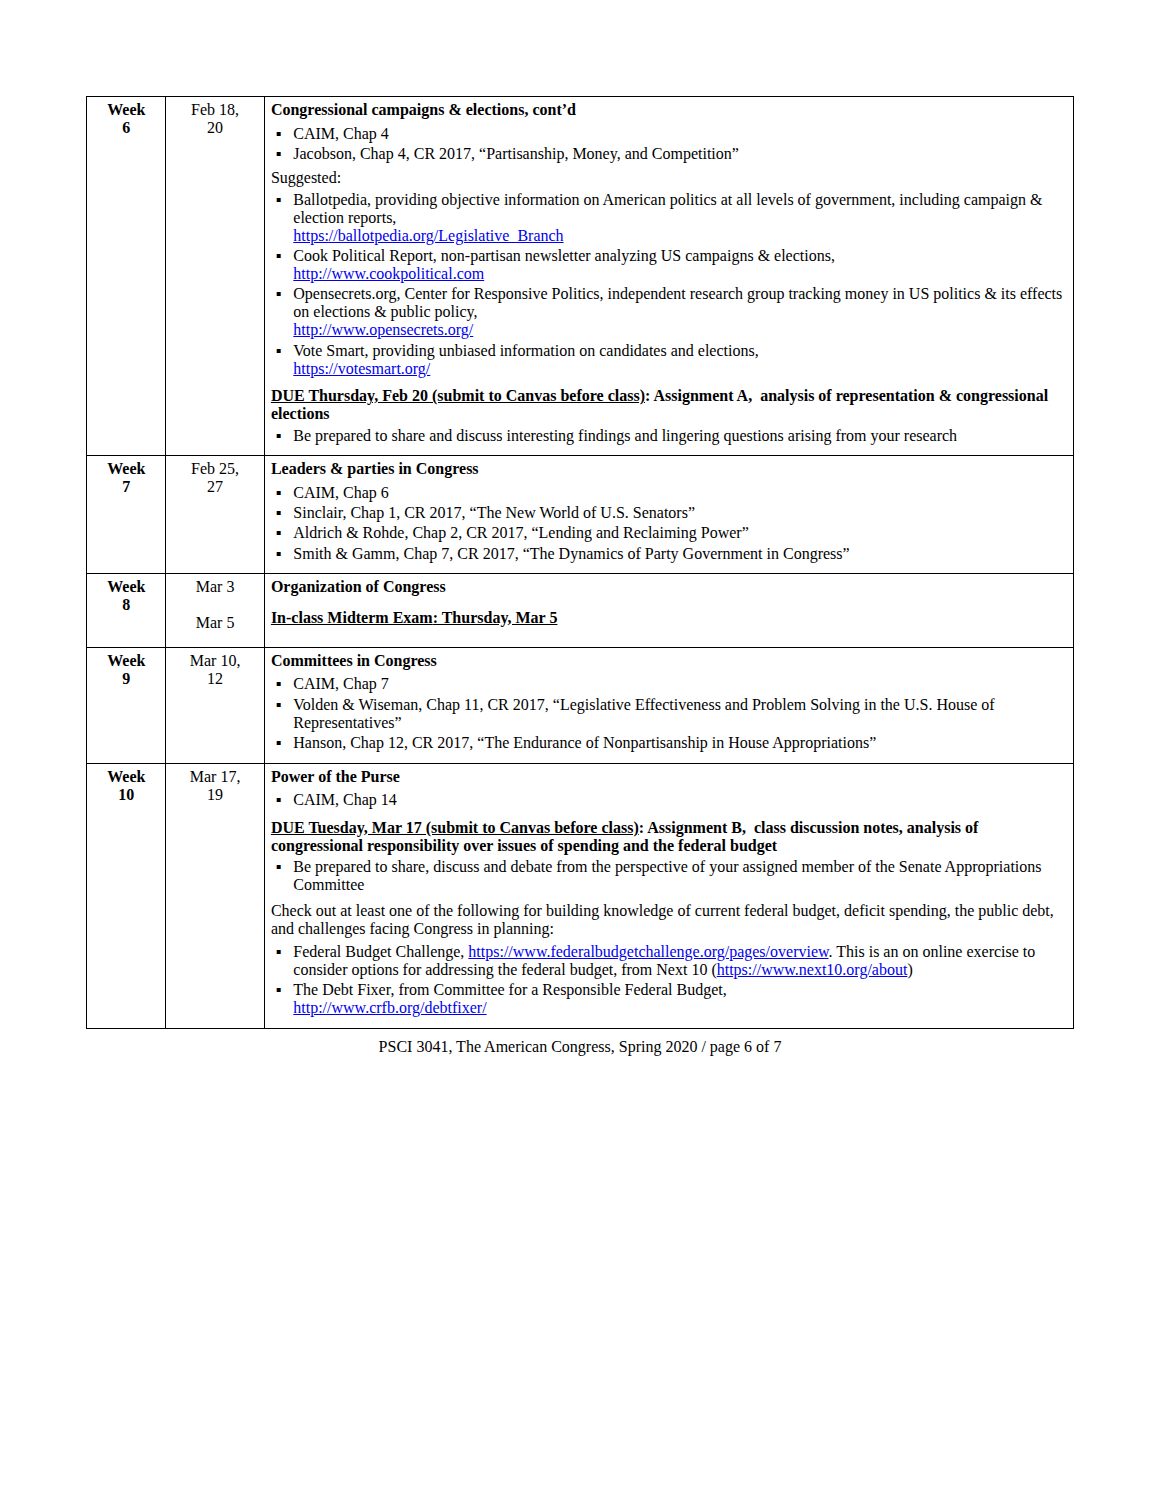| Week 6 | Feb 18, 20 | Congressional campaigns & elections, cont’d CAIM, Chap 4 Jacobson, Chap 4, CR 2017, “Partisanship, Money, and Competition” Suggested: Ballotpedia, providing objective information on American politics at all levels of government, including campaign & election reports, https://ballotpedia.org/Legislative_Branch Cook Political Report, non-partisan newsletter analyzing US campaigns & elections, http://www.cookpolitical.com Opensecrets.org, Center for Responsive Politics, independent research group tracking money in US politics & its effects on elections & public policy, http://www.opensecrets.org/ Vote Smart, providing unbiased information on candidates and elections, https://votesmart.org/ DUE Thursday, Feb 20 (submit to Canvas before class) : Assignment A, analysis of representation & congressional elections Be prepared to share and discuss interesting findings and lingering questions arising from your research |
| Week 7 | Feb 25, 27 | Leaders & parties in Congress CAIM, Chap 6 Sinclair, Chap 1, CR 2017, “The New World of U.S. Senators” Aldrich & Rohde, Chap 2, CR 2017, “Lending and Reclaiming Power” Smith & Gamm, Chap 7, CR 2017, “The Dynamics of Party Government in Congress” |
| Week 8 | Mar 3 Mar 5 | Organization of Congress In-class Midterm Exam : Thursday, Mar 5 |
| Week 9 | Mar 10, 12 | Committees in Congress CAIM, Chap 7 Volden & Wiseman, Chap 11, CR 2017, “Legislative Effectiveness and Problem Solving in the U.S. House of Representatives” Hanson, Chap 12, CR 2017, “The Endurance of Nonpartisanship in House Appropriations” |
| Week 10 | Mar 17, 19 | Power of the Purse CAIM, Chap 14 DUE Tuesday, Mar 17 (submit to Canvas before class) : Assignment B, class discussion notes, analysis of congressional responsibility over issues of spending and the federal budget Be prepared to share, discuss and debate from the perspective of your assigned member of the Senate Appropriations Committee Check out at least one of the following for building knowledge of current federal budget, deficit spending, the public debt, and challenges facing Congress in planning: Federal Budget Challenge, https://www.federalbudgetchallenge.org/pages/overview . This is an on online exercise to consider options for addressing the federal budget, from Next 10 ( https://www.next10.org/about ) The Debt Fixer, from Committee for a Responsible Federal Budget, http://www.crfb.org/debtfixer/ |
PSCI 3041, The American Congress, Spring 2020 / page 6 of 7